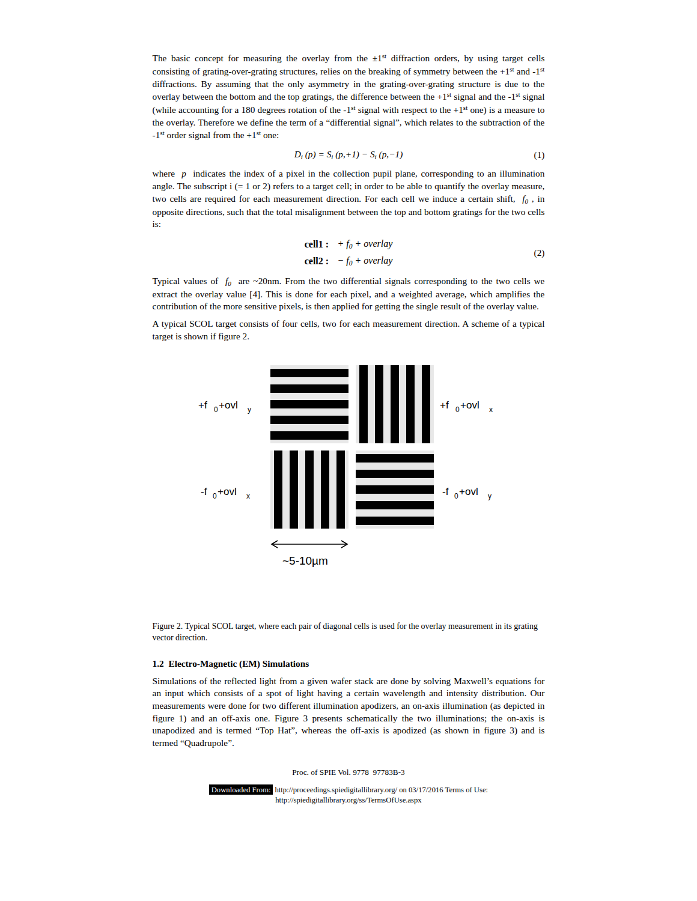The basic concept for measuring the overlay from the ±1st diffraction orders, by using target cells consisting of grating-over-grating structures, relies on the breaking of symmetry between the +1st and -1st diffractions. By assuming that the only asymmetry in the grating-over-grating structure is due to the overlay between the bottom and the top gratings, the difference between the +1st signal and the -1st signal (while accounting for a 180 degrees rotation of the -1st signal with respect to the +1st one) is a measure to the overlay. Therefore we define the term of a “differential signal”, which relates to the subtraction of the -1st order signal from the +1st one:
Di (p) = Si (p,+1) − Si (p,−1) (1)
where p indicates the index of a pixel in the collection pupil plane, corresponding to an illumination angle. The subscript i (= 1 or 2) refers to a target cell; in order to be able to quantify the overlay measure, two cells are required for each measurement direction. For each cell we induce a certain shift, f0 , in opposite directions, such that the total misalignment between the top and bottom gratings for the two cells is:
| cell1 : | + f 0 + overlay |
| cell2 : | − f 0 + overlay |
(2)
Typical values of f0 are ~20nm. From the two differential signals corresponding to the two cells we extract the overlay value [4]. This is done for each pixel, and a weighted average, which amplifies the contribution of the more sensitive pixels, is then applied for getting the single result of the overlay value.
A typical SCOL target consists of four cells, two for each measurement direction. A scheme of a typical target is shown if figure 2.
+f 0 +ovl y +f 0 +ovl x -f 0 +ovl x -f 0 +ovl y ~5-10µm
Figure 2. Typical SCOL target, where each pair of diagonal cells is used for the overlay measurement in its grating vector direction.
1.2 Electro-Magnetic (EM) Simulations
Simulations of the reflected light from a given wafer stack are done by solving Maxwell’s equations for an input which consists of a spot of light having a certain wavelength and intensity distribution. Our measurements were done for two different illumination apodizers, an on-axis illumination (as depicted in figure 1) and an off-axis one. Figure 3 presents schematically the two illuminations; the on-axis is unapodized and is termed “Top Hat”, whereas the off-axis is apodized (as shown in figure 3) and is termed “Quadrupole”.
Proc. of SPIE Vol. 9778 97783B-3
Downloaded From: http://proceedings.spiedigitallibrary.org/ on 03/17/2016 Terms of Use: http://spiedigitallibrary.org/ss/TermsOfUse.aspx